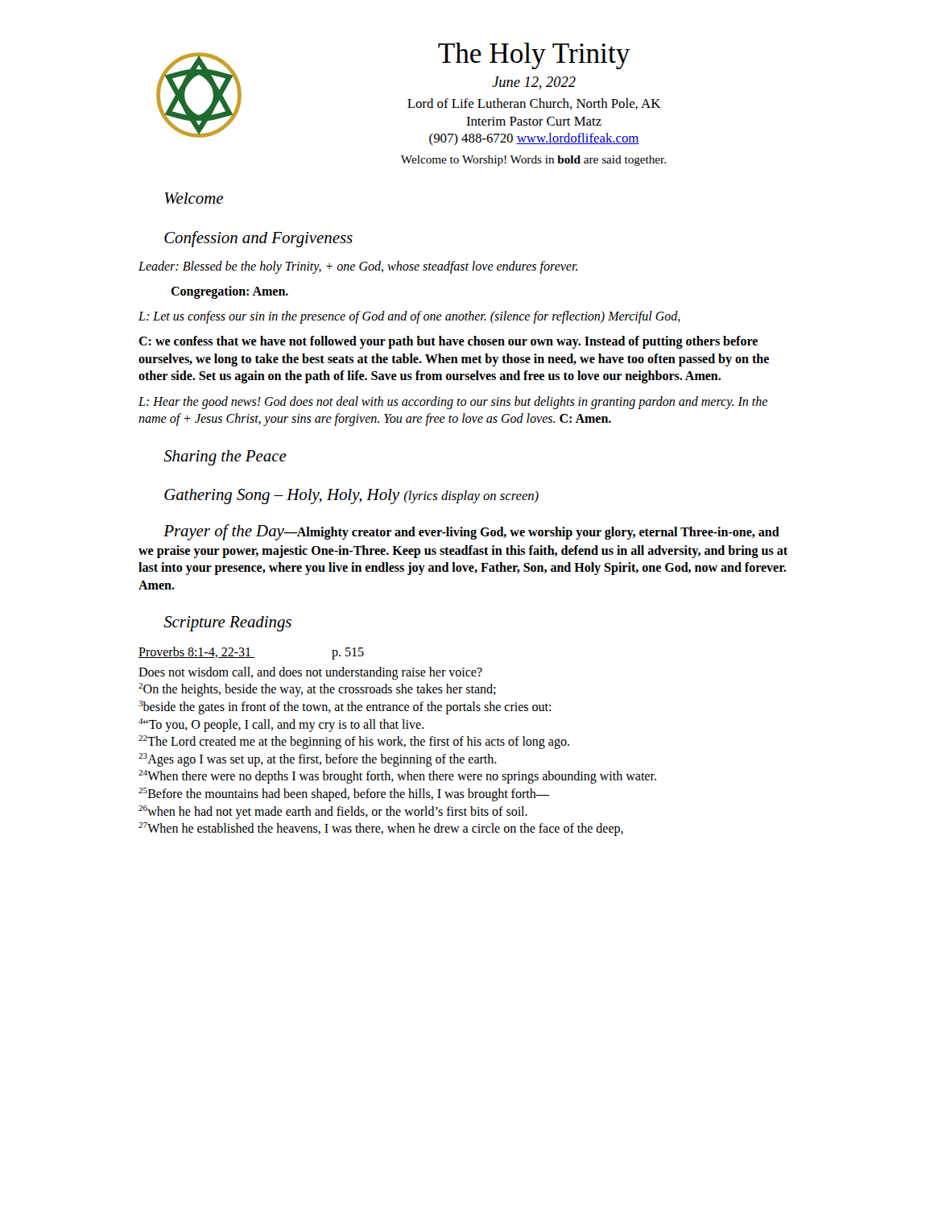Celtic Trinity knot (triquetra)
The Holy Trinity
June 12, 2022
Lord of Life Lutheran Church, North Pole, AK
Interim Pastor Curt Matz
(907) 488-6720 www.lordoflifeak.com
Welcome to Worship! Words in bold are said together.
Welcome
Confession and Forgiveness
Leader: Blessed be the holy Trinity, + one God, whose steadfast love endures forever.
Congregation: Amen.
L: Let us confess our sin in the presence of God and of one another. (silence for reflection) Merciful God,
C: we confess that we have not followed your path but have chosen our own way. Instead of putting others before ourselves, we long to take the best seats at the table. When met by those in need, we have too often passed by on the other side. Set us again on the path of life. Save us from ourselves and free us to love our neighbors. Amen.
L: Hear the good news! God does not deal with us according to our sins but delights in granting pardon and mercy. In the name of + Jesus Christ, your sins are forgiven. You are free to love as God loves. C: Amen.
Sharing the Peace
Gathering Song – Holy, Holy, Holy (lyrics display on screen)
Prayer of the Day—Almighty creator and ever-living God, we worship your glory, eternal Three-in-one, and we praise your power, majestic One-in-Three. Keep us steadfast in this faith, defend us in all adversity, and bring us at last into your presence, where you live in endless joy and love, Father, Son, and Holy Spirit, one God, now and forever. Amen.
Scripture Readings
Proverbs 8:1-4, 22-31 p. 515
Does not wisdom call, and does not understanding raise her voice?
2On the heights, beside the way, at the crossroads she takes her stand;
3beside the gates in front of the town, at the entrance of the portals she cries out:
4“To you, O people, I call, and my cry is to all that live.
22The Lord created me at the beginning of his work, the first of his acts of long ago.
23Ages ago I was set up, at the first, before the beginning of the earth.
24When there were no depths I was brought forth, when there were no springs abounding with water.
25Before the mountains had been shaped, before the hills, I was brought forth—
26when he had not yet made earth and fields, or the world’s first bits of soil.
27When he established the heavens, I was there, when he drew a circle on the face of the deep,